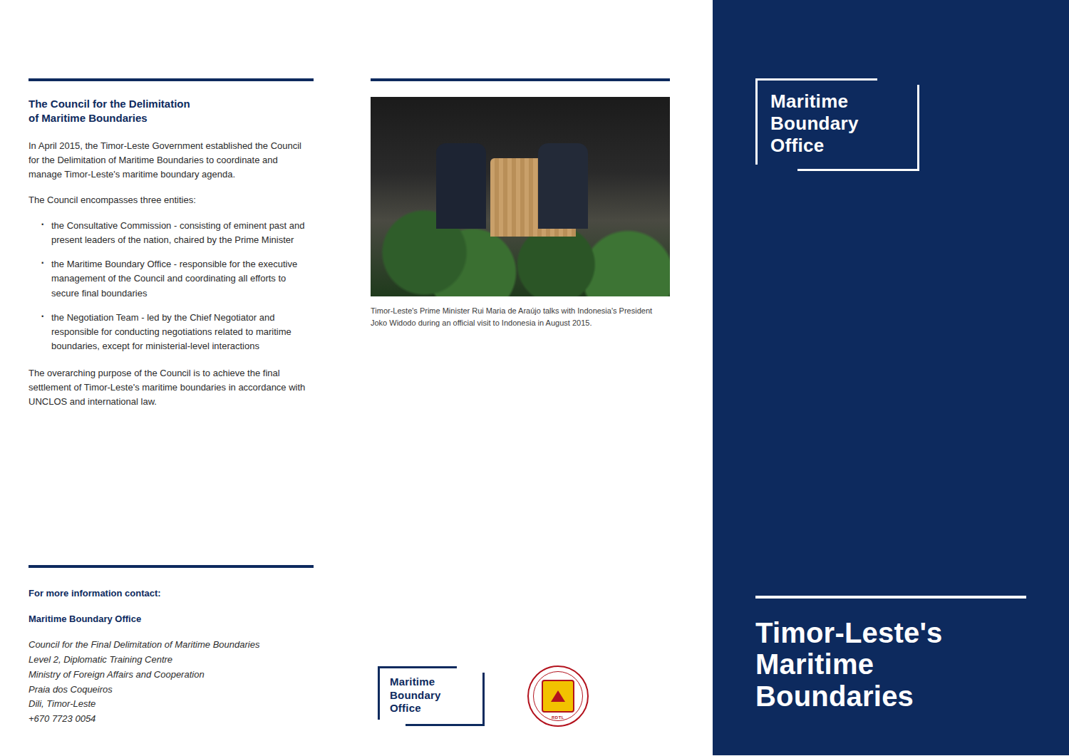The Council for the Delimitation
of Maritime Boundaries
In April 2015, the Timor-Leste Government established the Council for the Delimitation of Maritime Boundaries to coordinate and manage Timor-Leste's maritime boundary agenda.
The Council encompasses three entities:
the Consultative Commission - consisting of eminent past and present leaders of the nation, chaired by the Prime Minister
the Maritime Boundary Office - responsible for the executive management of the Council and coordinating all efforts to secure final boundaries
the Negotiation Team - led by the Chief Negotiator and responsible for conducting negotiations related to maritime boundaries, except for ministerial-level interactions
The overarching purpose of the Council is to achieve the final settlement of Timor-Leste's maritime boundaries in accordance with UNCLOS and international law.
For more information contact:
Maritime Boundary Office
Council for the Final Delimitation of Maritime Boundaries
Level 2, Diplomatic Training Centre
Ministry of Foreign Affairs and Cooperation
Praia dos Coqueiros
Dili, Timor-Leste
+670 7723 0054
Timor-Leste's Prime Minister Rui Maria de Araújo talks with Indonesia's President Joko Widodo during an official visit to Indonesia in August 2015.
Maritime Boundary Office
RDTL
Maritime Boundary Office
Timor-Leste's
Maritime
Boundaries